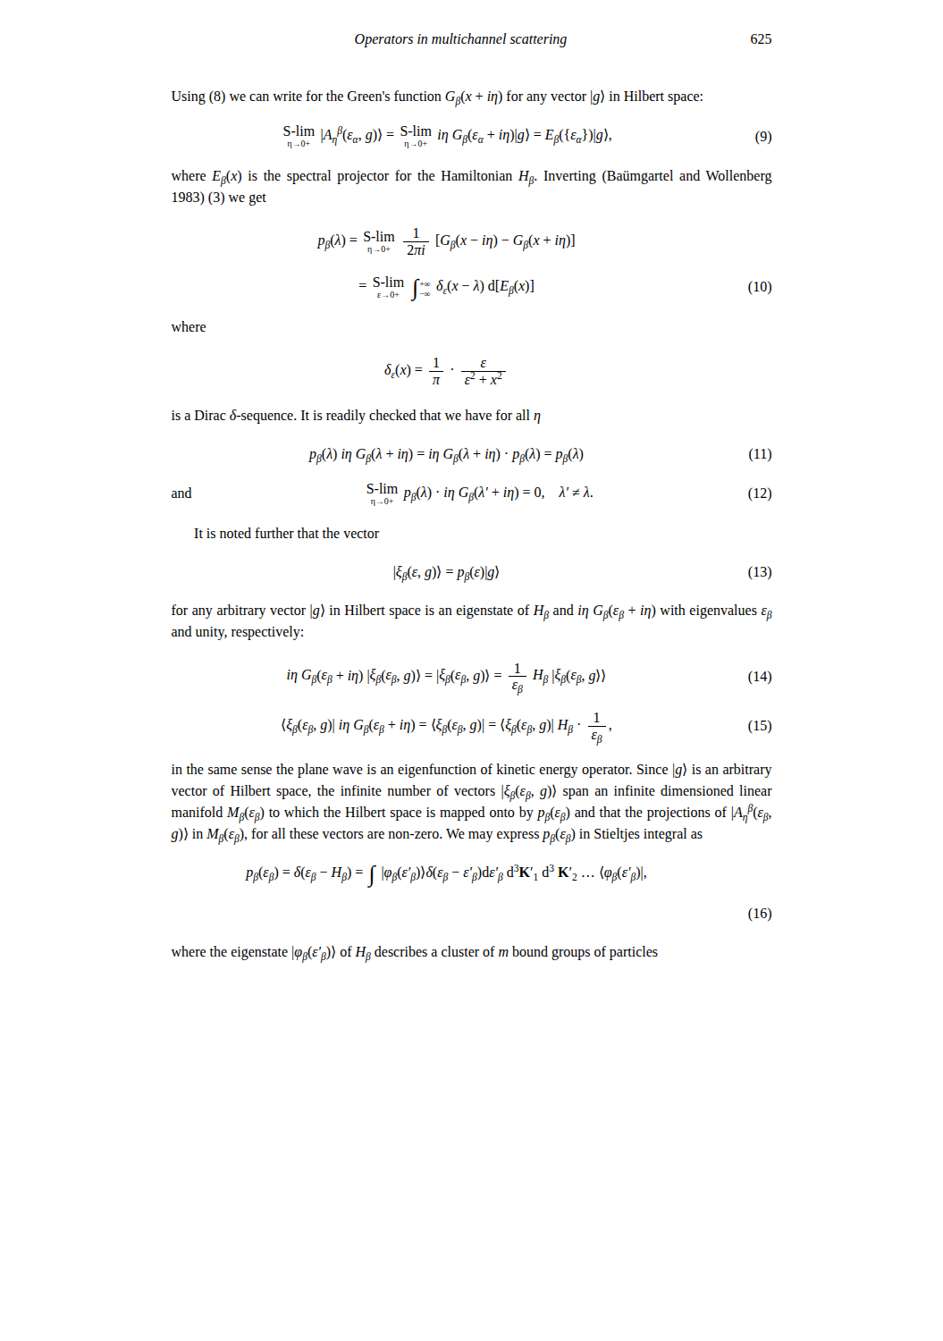Operators in multichannel scattering 625
Using (8) we can write for the Green's function Gβ(x + iη) for any vector |g⟩ in Hilbert space:
S-lim η→0+ |Aηβ(εα, g)⟩ = S-lim η→0+ iη Gβ(εα + iη)|g⟩ = Eβ({εα})|g⟩,
(9)
where Eβ(x) is the spectral projector for the Hamiltonian Hβ. Inverting (Baümgartel and Wollenberg 1983) (3) we get
pβ(λ) = S-lim η→0+ 12πi [Gβ(x − iη) − Gβ(x + iη)]
= S-lim ε→0+ ∫+∞−∞ δε(x − λ) d[Eβ(x)]
(10)
where
δε(x) = 1 π · εε2 + x2
is a Dirac δ-sequence. It is readily checked that we have for all η
pβ(λ) iη Gβ(λ + iη) = iη Gβ(λ + iη) · pβ(λ) = pβ(λ)
(11)
and
S-lim η→0+ pβ(λ) · iη Gβ(λ′ + iη) = 0, λ′ ≠ λ.
(12)
It is noted further that the vector
|ξβ(ε, g)⟩ = pβ(ε)|g⟩
(13)
for any arbitrary vector |g⟩ in Hilbert space is an eigenstate of Hβ and iη Gβ(εβ + iη) with eigenvalues εβ and unity, respectively:
iη Gβ(εβ + iη) |ξβ(εβ, g)⟩ = |ξβ(εβ, g)⟩ = 1 εβ Hβ |ξβ(εβ, g⟩⟩
(14)
⟨ξβ(εβ, g)| iη Gβ(εβ + iη) = ⟨ξβ(εβ, g)| = ⟨ξβ(εβ, g)| Hβ · 1 εβ,
(15)
in the same sense the plane wave is an eigenfunction of kinetic energy operator. Since |g⟩ is an arbitrary vector of Hilbert space, the infinite number of vectors |ξβ(εβ, g)⟩ span an infinite dimensioned linear manifold Mβ(εβ) to which the Hilbert space is mapped onto by pβ(εβ) and that the projections of |Aηβ(εβ, g)⟩ in Mβ(εβ), for all these vectors are non-zero. We may express pβ(εβ) in Stieltjes integral as
pβ(εβ) = δ(εβ − Hβ) = ∫ |φβ(ε′β)⟩δ(εβ − ε′β)dε′β d3K′1 d3 K′2 … ⟨φβ(ε′β)|,
(16)
where the eigenstate |φβ(ε′β)⟩ of Hβ describes a cluster of m bound groups of particles